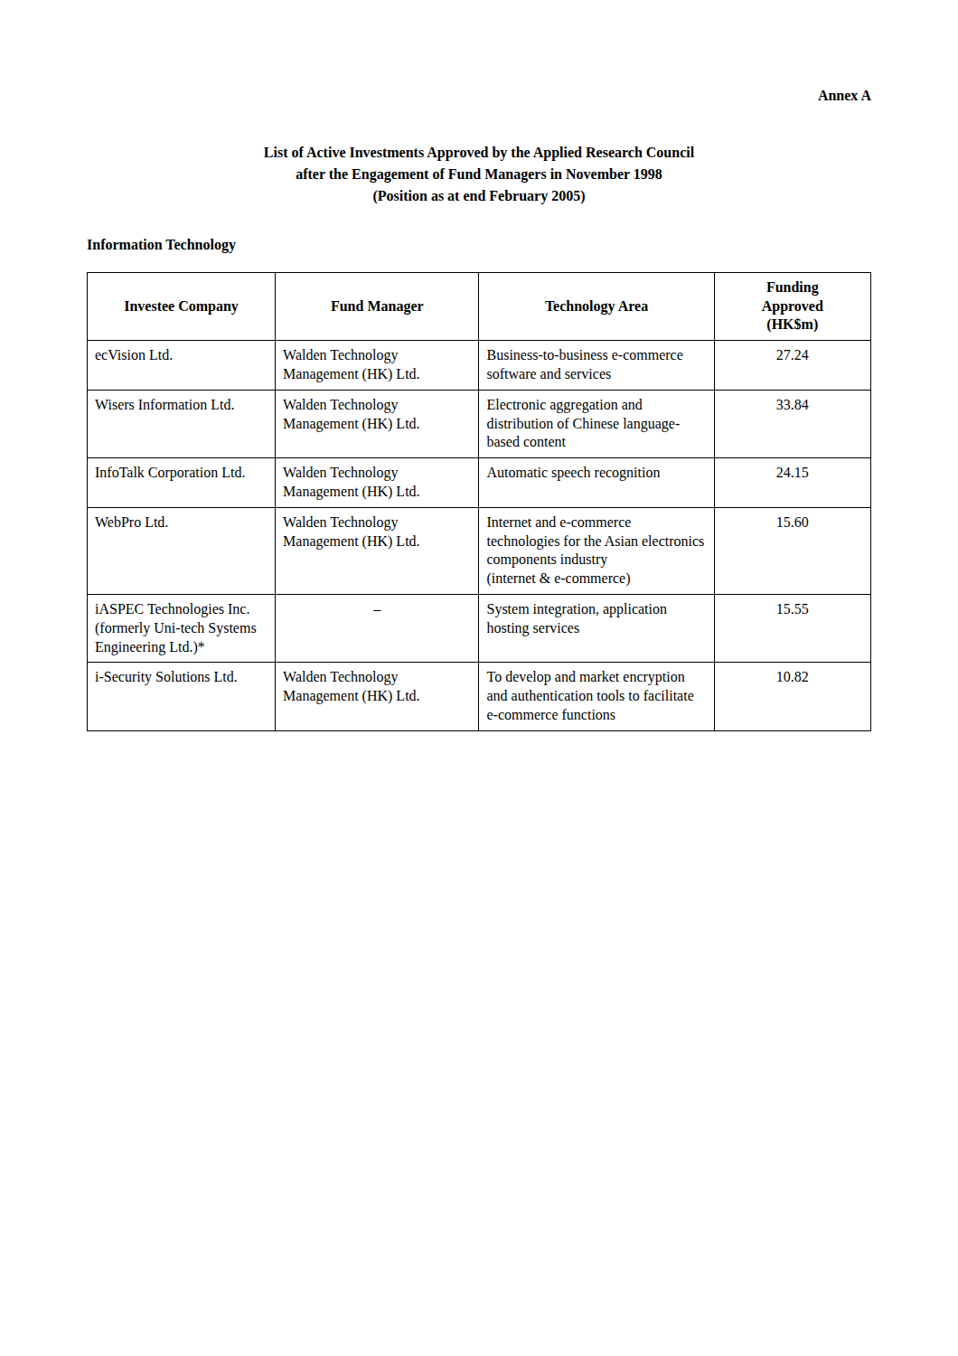Annex A
List of Active Investments Approved by the Applied Research Council
after the Engagement of Fund Managers in November 1998
(Position as at end February 2005)
Information Technology
| Investee Company | Fund Manager | Technology Area | Funding Approved (HK$m) |
| --- | --- | --- | --- |
| ecVision Ltd. | Walden Technology Management (HK) Ltd. | Business-to-business e-commerce software and services | 27.24 |
| Wisers Information Ltd. | Walden Technology Management (HK) Ltd. | Electronic aggregation and distribution of Chinese language-based content | 33.84 |
| InfoTalk Corporation Ltd. | Walden Technology Management (HK) Ltd. | Automatic speech recognition | 24.15 |
| WebPro Ltd. | Walden Technology Management (HK) Ltd. | Internet and e-commerce technologies for the Asian electronics components industry (internet & e-commerce) | 15.60 |
| iASPEC Technologies Inc. (formerly Uni-tech Systems Engineering Ltd.)* | – | System integration, application hosting services | 15.55 |
| i-Security Solutions Ltd. | Walden Technology Management (HK) Ltd. | To develop and market encryption and authentication tools to facilitate e-commerce functions | 10.82 |